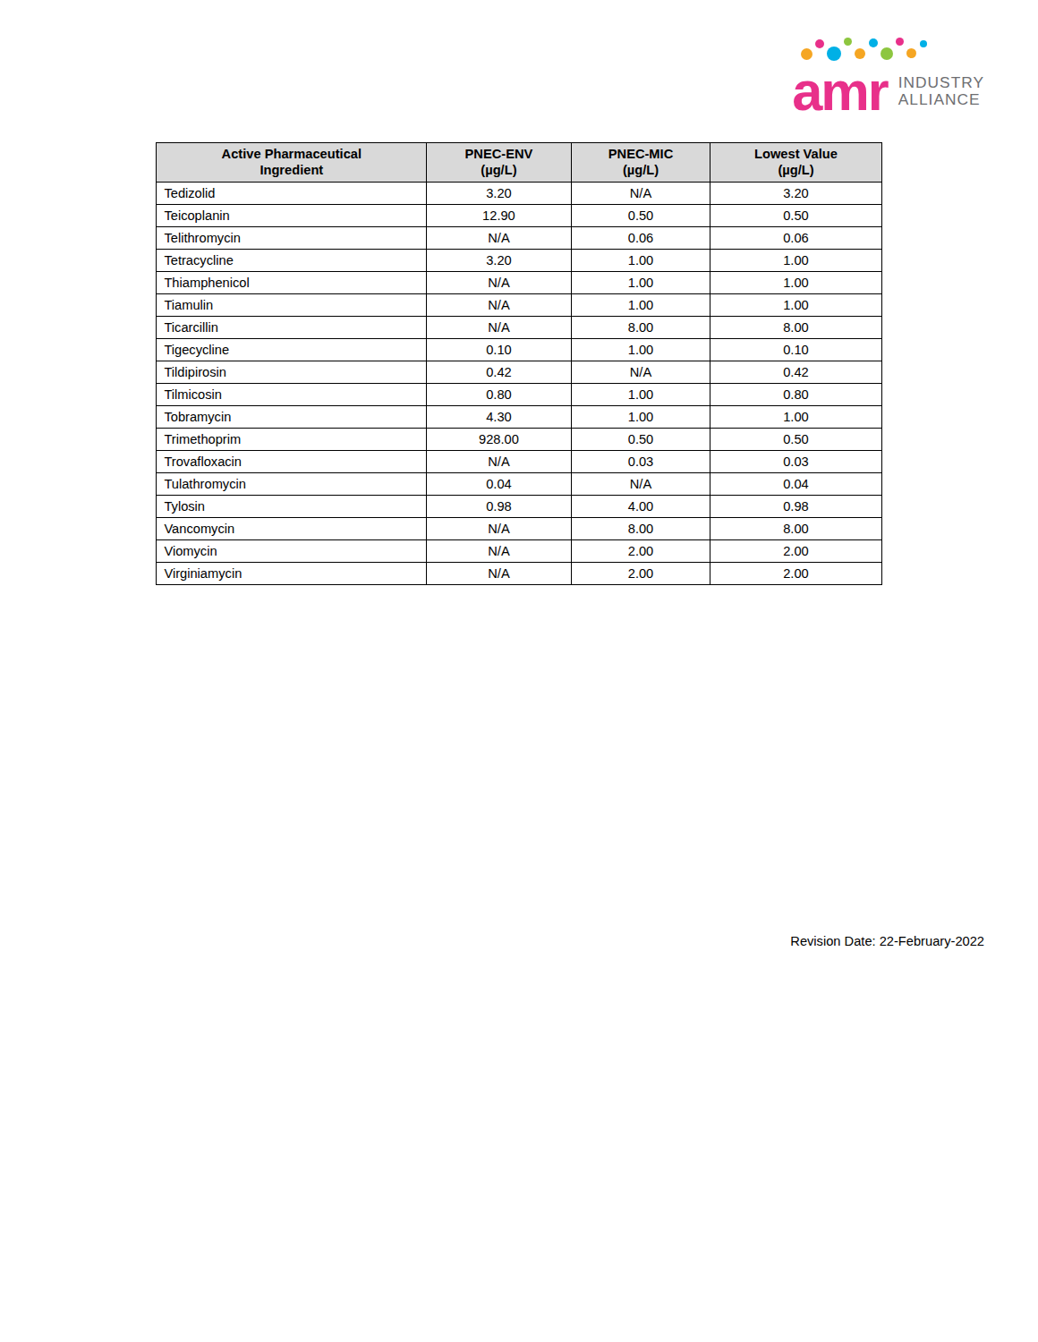amr INDUSTRY ALLIANCE
| Active Pharmaceutical Ingredient | PNEC-ENV (µg/L) | PNEC-MIC (µg/L) | Lowest Value (µg/L) |
| --- | --- | --- | --- |
| Tedizolid | 3.20 | N/A | 3.20 |
| Teicoplanin | 12.90 | 0.50 | 0.50 |
| Telithromycin | N/A | 0.06 | 0.06 |
| Tetracycline | 3.20 | 1.00 | 1.00 |
| Thiamphenicol | N/A | 1.00 | 1.00 |
| Tiamulin | N/A | 1.00 | 1.00 |
| Ticarcillin | N/A | 8.00 | 8.00 |
| Tigecycline | 0.10 | 1.00 | 0.10 |
| Tildipirosin | 0.42 | N/A | 0.42 |
| Tilmicosin | 0.80 | 1.00 | 0.80 |
| Tobramycin | 4.30 | 1.00 | 1.00 |
| Trimethoprim | 928.00 | 0.50 | 0.50 |
| Trovafloxacin | N/A | 0.03 | 0.03 |
| Tulathromycin | 0.04 | N/A | 0.04 |
| Tylosin | 0.98 | 4.00 | 0.98 |
| Vancomycin | N/A | 8.00 | 8.00 |
| Viomycin | N/A | 2.00 | 2.00 |
| Virginiamycin | N/A | 2.00 | 2.00 |
Revision Date: 22-February-2022